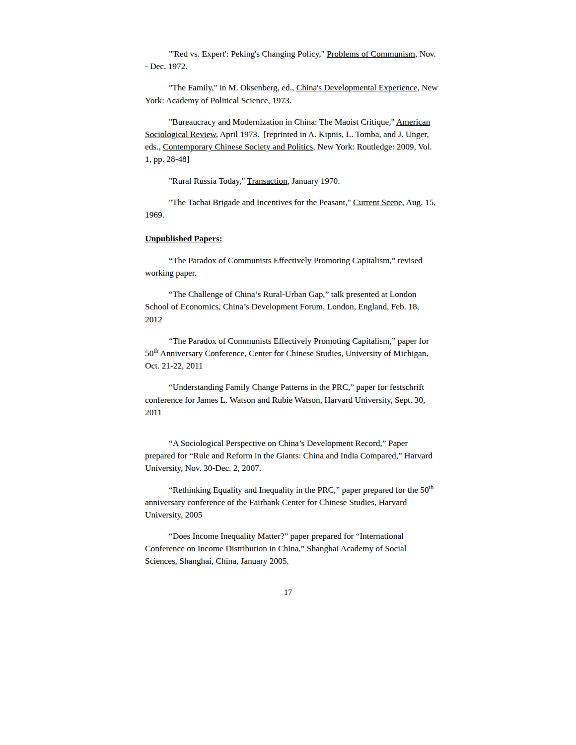"'Red vs. Expert': Peking's Changing Policy," Problems of Communism, Nov. - Dec. 1972.
"The Family," in M. Oksenberg, ed., China's Developmental Experience, New York: Academy of Political Science, 1973.
"Bureaucracy and Modernization in China: The Maoist Critique," American Sociological Review, April 1973. [reprinted in A. Kipnis, L. Tomba, and J. Unger, eds., Contemporary Chinese Society and Politics, New York: Routledge: 2009, Vol. 1, pp. 28-48]
"Rural Russia Today," Transaction, January 1970.
"The Tachai Brigade and Incentives for the Peasant," Current Scene, Aug. 15, 1969.
Unpublished Papers:
“The Paradox of Communists Effectively Promoting Capitalism,” revised working paper.
“The Challenge of China’s Rural-Urban Gap,” talk presented at London School of Economics, China’s Development Forum, London, England, Feb. 18, 2012
“The Paradox of Communists Effectively Promoting Capitalism,” paper for 50th Anniversary Conference, Center for Chinese Studies, University of Michigan, Oct. 21-22, 2011
“Understanding Family Change Patterns in the PRC,” paper for festschrift conference for James L. Watson and Rubie Watson, Harvard University, Sept. 30, 2011
“A Sociological Perspective on China’s Development Record,” Paper prepared for “Rule and Reform in the Giants: China and India Compared,” Harvard University, Nov. 30-Dec. 2, 2007.
“Rethinking Equality and Inequality in the PRC,” paper prepared for the 50th anniversary conference of the Fairbank Center for Chinese Studies, Harvard University, 2005
“Does Income Inequality Matter?” paper prepared for “International Conference on Income Distribution in China,” Shanghai Academy of Social Sciences, Shanghai, China, January 2005.
17